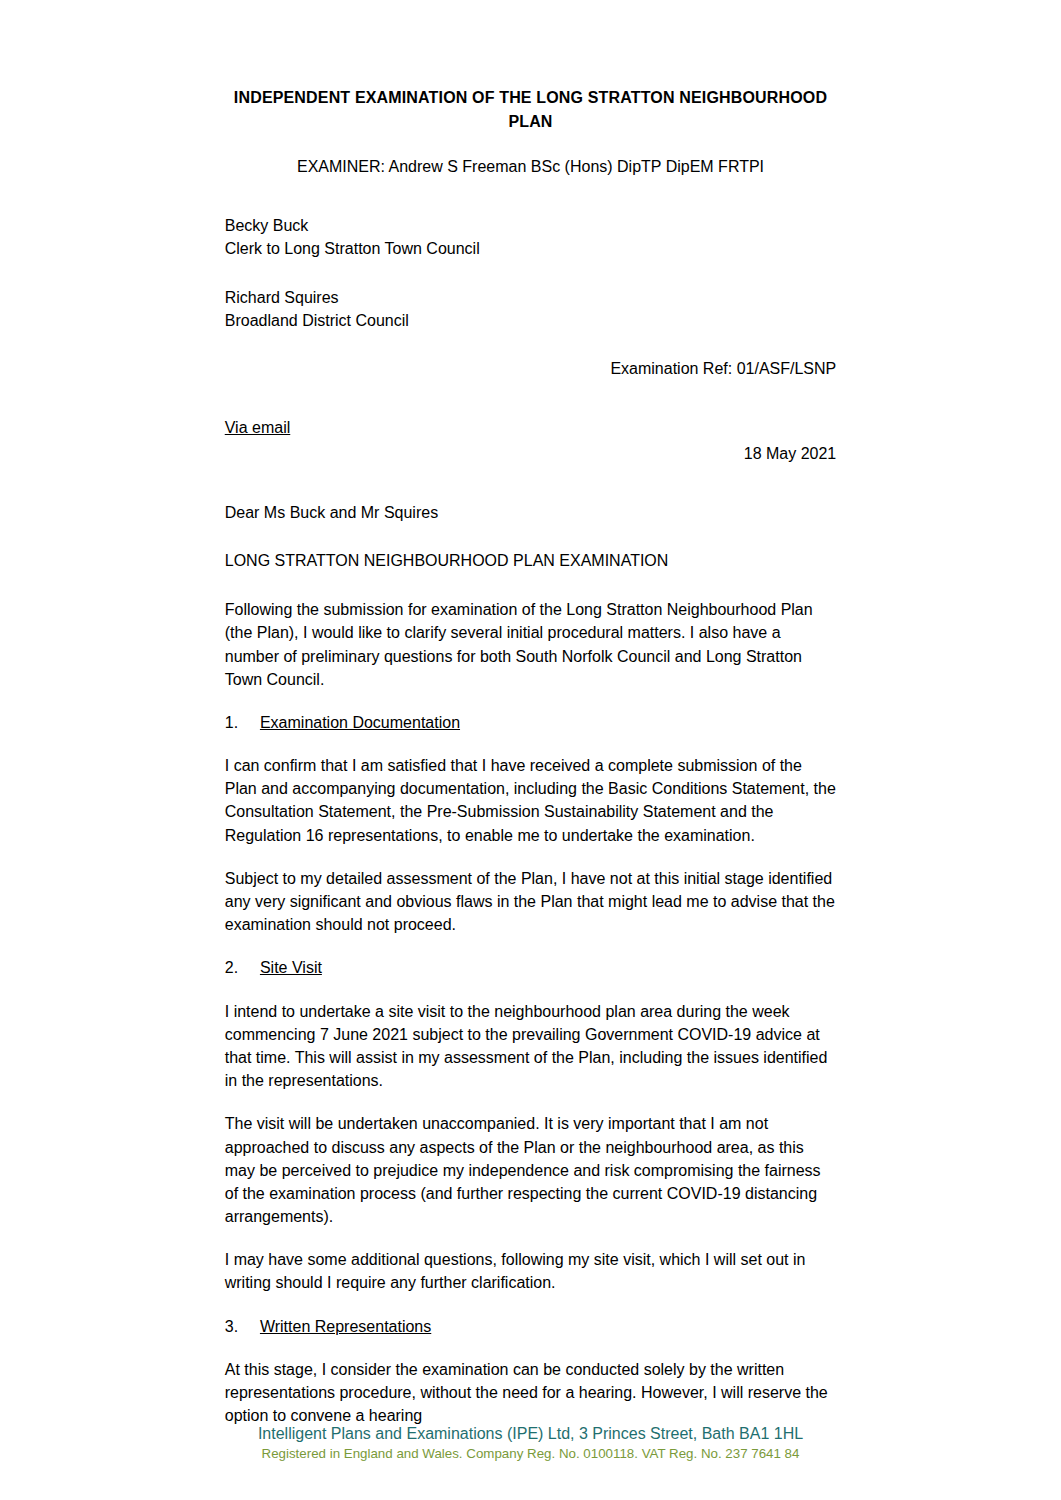Independent Examination of the Long Stratton Neighbourhood Plan
EXAMINER: Andrew S Freeman BSc (Hons) DipTP DipEM FRTPI
Becky Buck
Clerk to Long Stratton Town Council
Richard Squires
Broadland District Council
Examination Ref: 01/ASF/LSNP
Via email
18 May 2021
Dear Ms Buck and Mr Squires
LONG STRATTON NEIGHBOURHOOD PLAN EXAMINATION
Following the submission for examination of the Long Stratton Neighbourhood Plan (the Plan), I would like to clarify several initial procedural matters. I also have a number of preliminary questions for both South Norfolk Council and Long Stratton Town Council.
1. Examination Documentation
I can confirm that I am satisfied that I have received a complete submission of the Plan and accompanying documentation, including the Basic Conditions Statement, the Consultation Statement, the Pre-Submission Sustainability Statement and the Regulation 16 representations, to enable me to undertake the examination.
Subject to my detailed assessment of the Plan, I have not at this initial stage identified any very significant and obvious flaws in the Plan that might lead me to advise that the examination should not proceed.
2. Site Visit
I intend to undertake a site visit to the neighbourhood plan area during the week commencing 7 June 2021 subject to the prevailing Government COVID-19 advice at that time. This will assist in my assessment of the Plan, including the issues identified in the representations.
The visit will be undertaken unaccompanied. It is very important that I am not approached to discuss any aspects of the Plan or the neighbourhood area, as this may be perceived to prejudice my independence and risk compromising the fairness of the examination process (and further respecting the current COVID-19 distancing arrangements).
I may have some additional questions, following my site visit, which I will set out in writing should I require any further clarification.
3. Written Representations
At this stage, I consider the examination can be conducted solely by the written representations procedure, without the need for a hearing. However, I will reserve the option to convene a hearing
Intelligent Plans and Examinations (IPE) Ltd, 3 Princes Street, Bath BA1 1HL
Registered in England and Wales. Company Reg. No. 0100118. VAT Reg. No. 237 7641 84